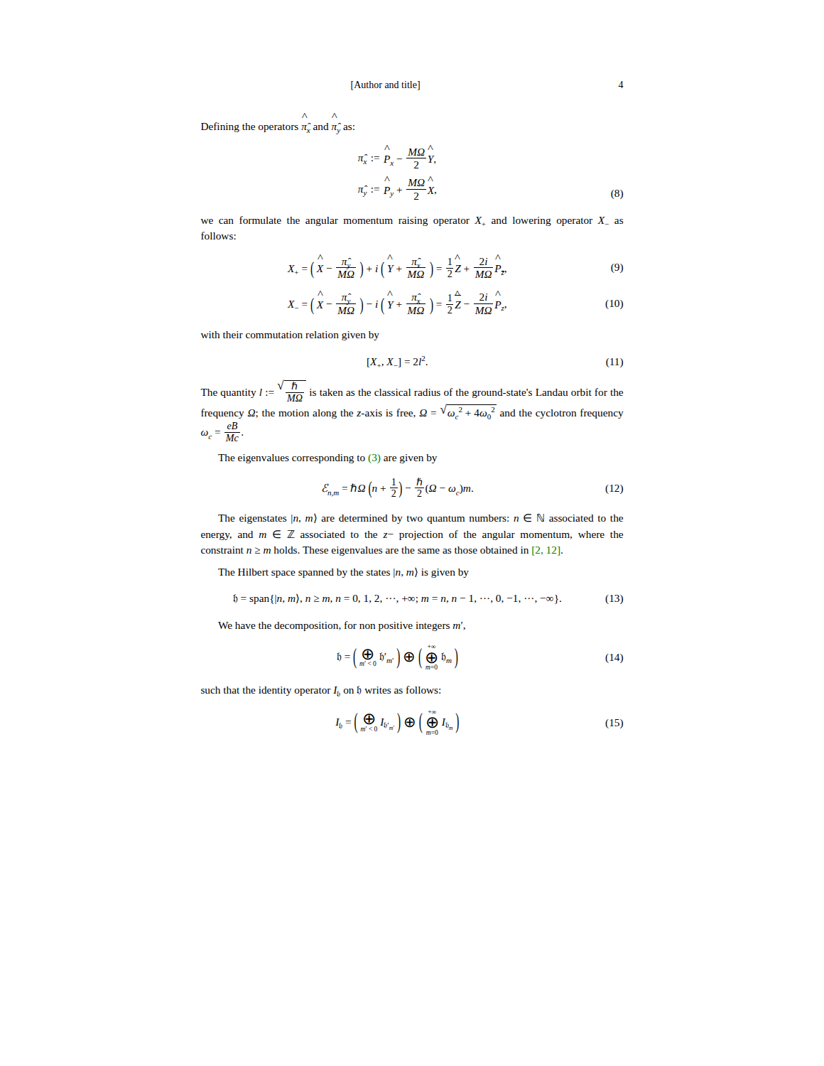[Author and title] 4
Defining the operators π̂x and π̂y as:
π̂x := Px − MΩ 2 Y, π̂y := Py + MΩ 2 X,
(8)
we can formulate the angular momentum raising operator X+ and lowering operator X− as follows:
X+ = ( X − π̂y MΩ ) + i ( Y + π̂x MΩ ) = 12 Z + 2i MΩ Pz,
(9)
X− = ( X − π̂y MΩ ) − i ( Y + π̂x MΩ ) = 12 Z − 2i MΩ Pz,
(10)
with their commutation relation given by
[X+, X−] = 2l2.
(11)
The quantity l := ℏMΩ is taken as the classical radius of the ground-state's Landau orbit for the frequency Ω; the motion along the z-axis is free, Ω = ωc2 + 4ω02 and the cyclotron frequency ωc = eB Mc.
The eigenvalues corresponding to (3) are given by
ℰn,m = ℏΩ (n + 12) − ℏ 2(Ω − ωc)m.
(12)
The eigenstates |n, m⟩ are determined by two quantum numbers: n ∈ ℕ associated to the energy, and m ∈ ℤ associated to the z− projection of the angular momentum, where the constraint n ≥ m holds. These eigenvalues are the same as those obtained in [2, 12].
The Hilbert space spanned by the states |n, m⟩ is given by
𝔥 = span{|n, m⟩, n ≥ m, n = 0, 1, 2, ···, +∞; m = n, n − 1, ···, 0, −1, ···, −∞}.
(13)
We have the decomposition, for non positive integers m′,
𝔥 = ( ⊕m′ < 0 𝔥′m′ ) ⊕ ( +∞⊕m=0 𝔥m )
(14)
such that the identity operator I𝔥 on 𝔥 writes as follows:
I𝔥 = ( ⊕m′ < 0 I𝔥′m′ ) ⊕ ( +∞⊕m=0 I𝔥m )
(15)